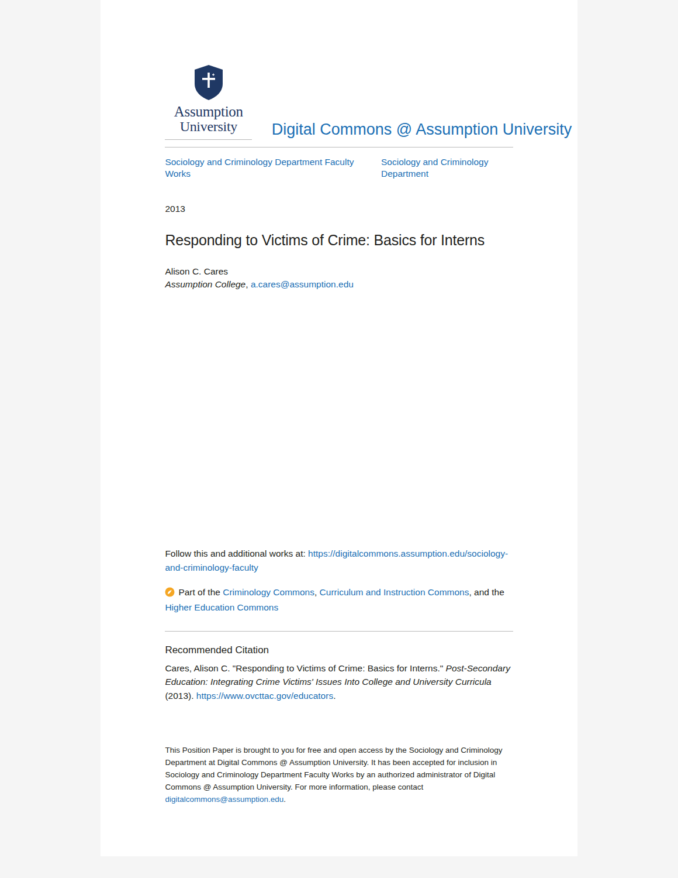AssumptionUniversity
Digital Commons @ Assumption University
Sociology and Criminology Department Faculty Works
Sociology and Criminology Department
2013
Responding to Victims of Crime: Basics for Interns
Alison C. Cares
Assumption College, a.cares@assumption.edu
Follow this and additional works at: https://digitalcommons.assumption.edu/sociology-and-criminology-faculty
Part of the Criminology Commons, Curriculum and Instruction Commons, and the Higher Education Commons
Recommended Citation
Cares, Alison C. "Responding to Victims of Crime: Basics for Interns." Post-Secondary Education: Integrating Crime Victims' Issues Into College and University Curricula (2013). https://www.ovcttac.gov/educators.
This Position Paper is brought to you for free and open access by the Sociology and Criminology Department at Digital Commons @ Assumption University. It has been accepted for inclusion in Sociology and Criminology Department Faculty Works by an authorized administrator of Digital Commons @ Assumption University. For more information, please contact digitalcommons@assumption.edu.